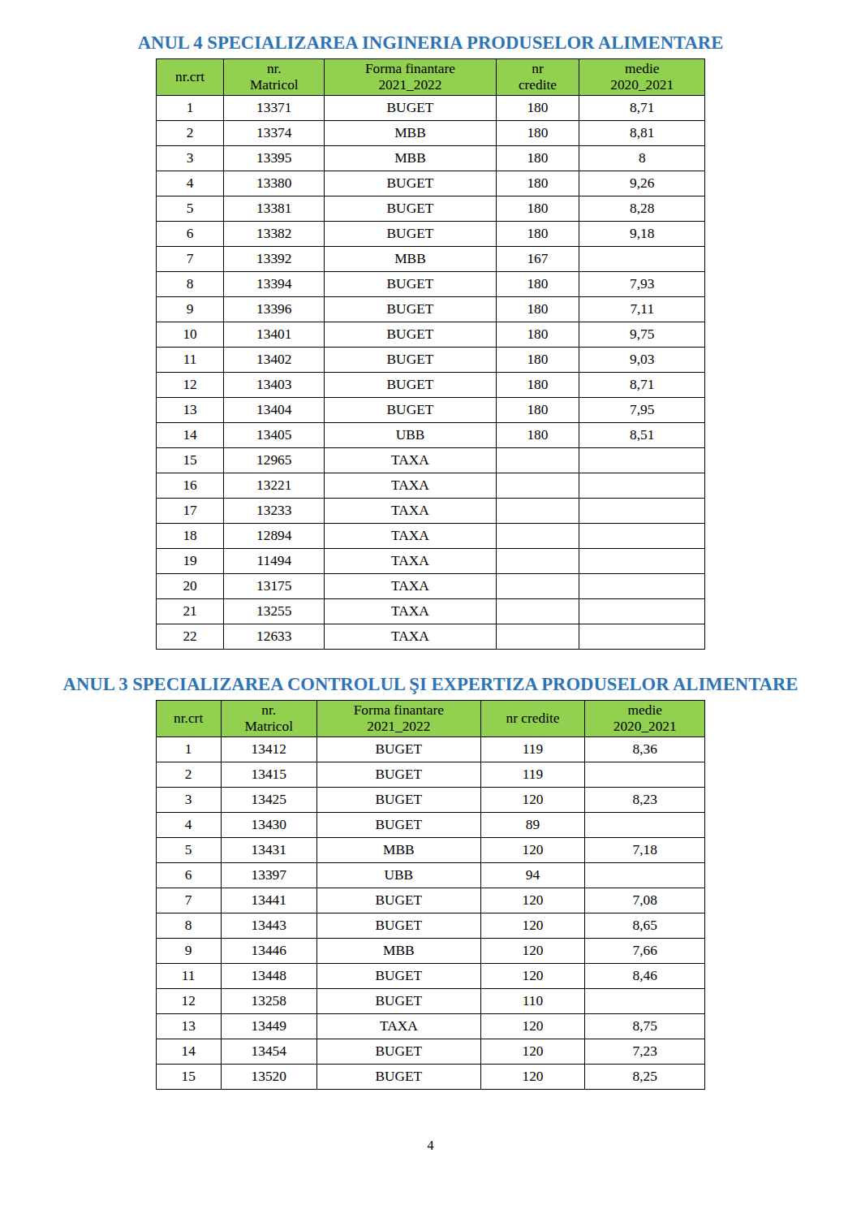ANUL 4 SPECIALIZAREA INGINERIA PRODUSELOR ALIMENTARE
| nr.crt | nr. Matricol | Forma finantare 2021_2022 | nr credite | medie 2020_2021 |
| --- | --- | --- | --- | --- |
| 1 | 13371 | BUGET | 180 | 8,71 |
| 2 | 13374 | MBB | 180 | 8,81 |
| 3 | 13395 | MBB | 180 | 8 |
| 4 | 13380 | BUGET | 180 | 9,26 |
| 5 | 13381 | BUGET | 180 | 8,28 |
| 6 | 13382 | BUGET | 180 | 9,18 |
| 7 | 13392 | MBB | 167 | |
| 8 | 13394 | BUGET | 180 | 7,93 |
| 9 | 13396 | BUGET | 180 | 7,11 |
| 10 | 13401 | BUGET | 180 | 9,75 |
| 11 | 13402 | BUGET | 180 | 9,03 |
| 12 | 13403 | BUGET | 180 | 8,71 |
| 13 | 13404 | BUGET | 180 | 7,95 |
| 14 | 13405 | UBB | 180 | 8,51 |
| 15 | 12965 | TAXA | | |
| 16 | 13221 | TAXA | | |
| 17 | 13233 | TAXA | | |
| 18 | 12894 | TAXA | | |
| 19 | 11494 | TAXA | | |
| 20 | 13175 | TAXA | | |
| 21 | 13255 | TAXA | | |
| 22 | 12633 | TAXA | | |
ANUL 3 SPECIALIZAREA CONTROLUL ŞI EXPERTIZA PRODUSELOR ALIMENTARE
| nr.crt | nr. Matricol | Forma finantare 2021_2022 | nr credite | medie 2020_2021 |
| --- | --- | --- | --- | --- |
| 1 | 13412 | BUGET | 119 | 8,36 |
| 2 | 13415 | BUGET | 119 | |
| 3 | 13425 | BUGET | 120 | 8,23 |
| 4 | 13430 | BUGET | 89 | |
| 5 | 13431 | MBB | 120 | 7,18 |
| 6 | 13397 | UBB | 94 | |
| 7 | 13441 | BUGET | 120 | 7,08 |
| 8 | 13443 | BUGET | 120 | 8,65 |
| 9 | 13446 | MBB | 120 | 7,66 |
| 11 | 13448 | BUGET | 120 | 8,46 |
| 12 | 13258 | BUGET | 110 | |
| 13 | 13449 | TAXA | 120 | 8,75 |
| 14 | 13454 | BUGET | 120 | 7,23 |
| 15 | 13520 | BUGET | 120 | 8,25 |
4